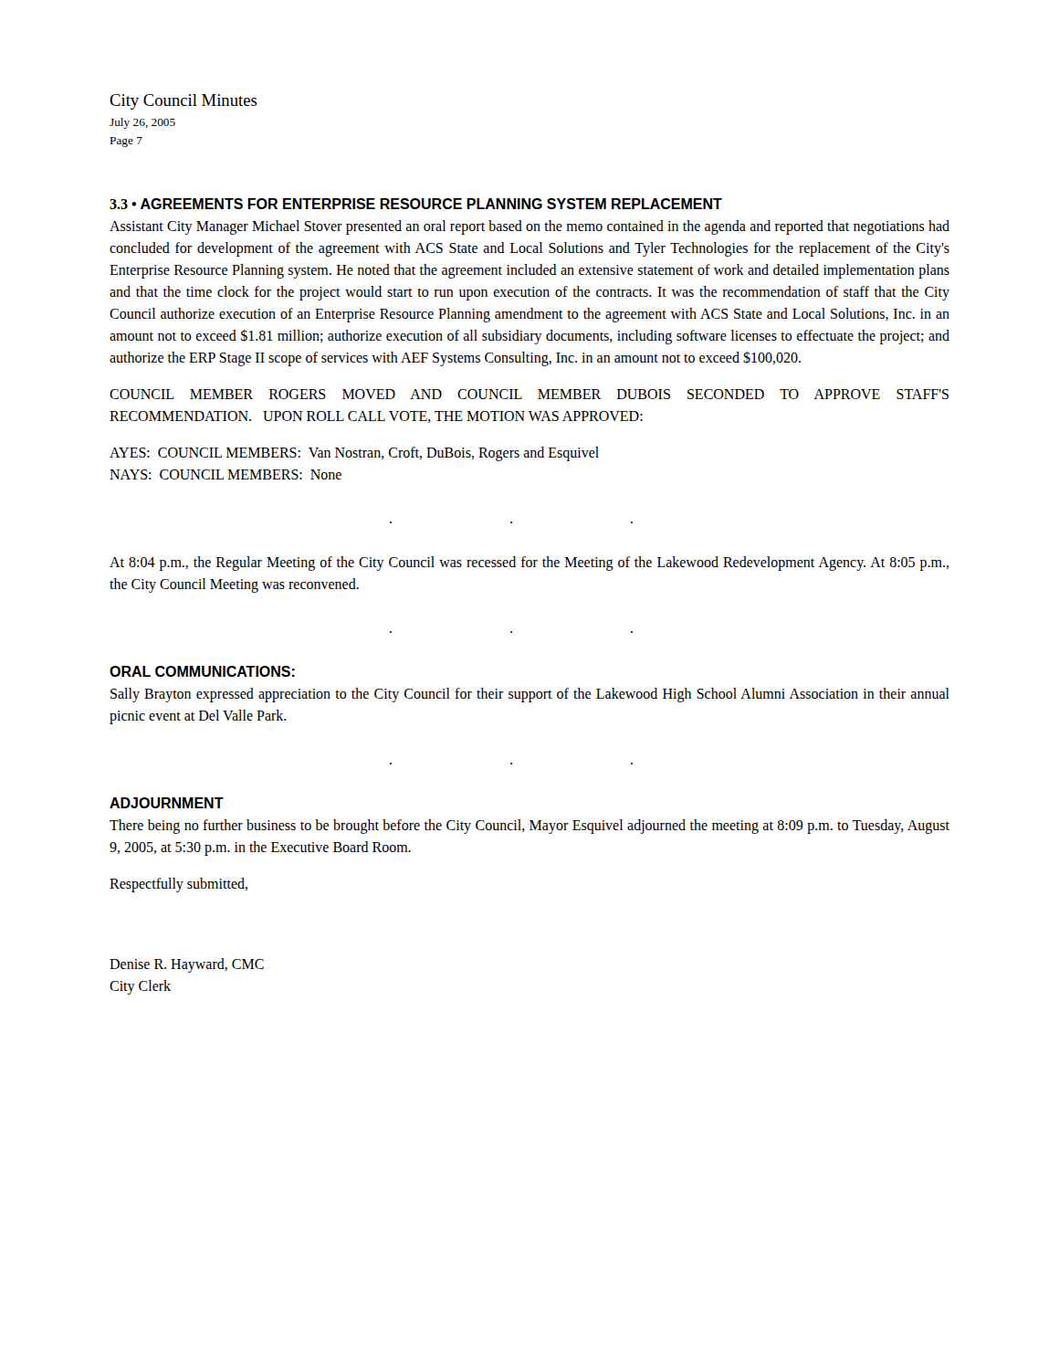City Council Minutes
July 26, 2005
Page 7
3.3 • AGREEMENTS FOR ENTERPRISE RESOURCE PLANNING SYSTEM REPLACEMENT
Assistant City Manager Michael Stover presented an oral report based on the memo contained in the agenda and reported that negotiations had concluded for development of the agreement with ACS State and Local Solutions and Tyler Technologies for the replacement of the City's Enterprise Resource Planning system. He noted that the agreement included an extensive statement of work and detailed implementation plans and that the time clock for the project would start to run upon execution of the contracts. It was the recommendation of staff that the City Council authorize execution of an Enterprise Resource Planning amendment to the agreement with ACS State and Local Solutions, Inc. in an amount not to exceed $1.81 million; authorize execution of all subsidiary documents, including software licenses to effectuate the project; and authorize the ERP Stage II scope of services with AEF Systems Consulting, Inc. in an amount not to exceed $100,020.
COUNCIL MEMBER ROGERS MOVED AND COUNCIL MEMBER DUBOIS SECONDED TO APPROVE STAFF'S RECOMMENDATION. UPON ROLL CALL VOTE, THE MOTION WAS APPROVED:
AYES: COUNCIL MEMBERS: Van Nostran, Croft, DuBois, Rogers and Esquivel
NAYS: COUNCIL MEMBERS: None
. . .
At 8:04 p.m., the Regular Meeting of the City Council was recessed for the Meeting of the Lakewood Redevelopment Agency. At 8:05 p.m., the City Council Meeting was reconvened.
. . .
ORAL COMMUNICATIONS:
Sally Brayton expressed appreciation to the City Council for their support of the Lakewood High School Alumni Association in their annual picnic event at Del Valle Park.
. . .
ADJOURNMENT
There being no further business to be brought before the City Council, Mayor Esquivel adjourned the meeting at 8:09 p.m. to Tuesday, August 9, 2005, at 5:30 p.m. in the Executive Board Room.
Respectfully submitted,
Denise R. Hayward, CMC
City Clerk